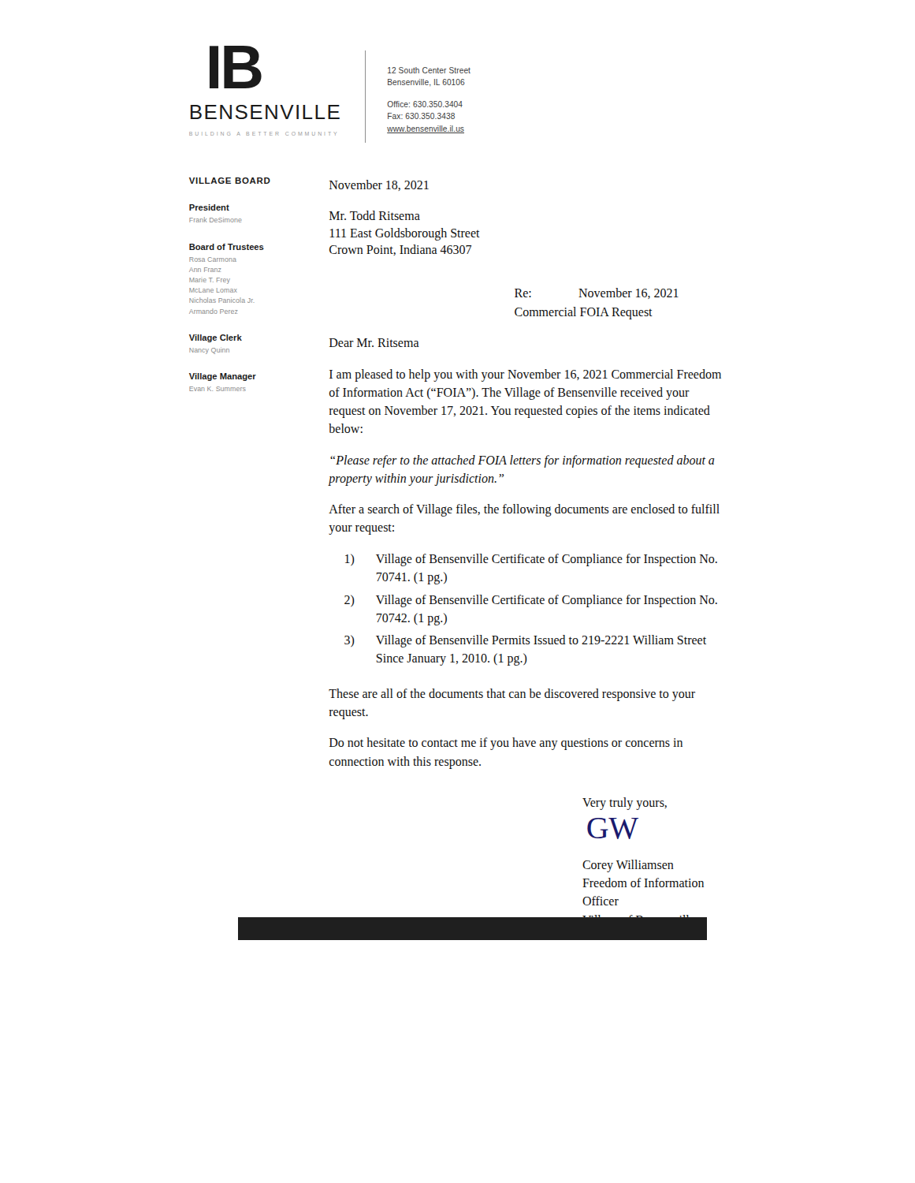IB
BENSENVILLE
BUILDING A BETTER COMMUNITY
12 South Center Street
Bensenville, IL 60106
Office: 630.350.3404
Fax: 630.350.3438
www.bensenville.il.us
Village Board
President
Frank DeSimone
Board of Trustees
Rosa Carmona
Ann Franz
Marie T. Frey
McLane Lomax
Nicholas Panicola Jr.
Armando Perez
Village Clerk
Nancy Quinn
Village Manager
Evan K. Summers
November 18, 2021
Mr. Todd Ritsema
111 East Goldsborough Street
Crown Point, Indiana 46307
Re: November 16, 2021 Commercial FOIA Request
Dear Mr. Ritsema
I am pleased to help you with your November 16, 2021 Commercial Freedom of Information Act (“FOIA”). The Village of Bensenville received your request on November 17, 2021. You requested copies of the items indicated below:
“Please refer to the attached FOIA letters for information requested about a property within your jurisdiction.”
After a search of Village files, the following documents are enclosed to fulfill your request:
Village of Bensenville Certificate of Compliance for Inspection No. 70741. (1 pg.)
Village of Bensenville Certificate of Compliance for Inspection No. 70742. (1 pg.)
Village of Bensenville Permits Issued to 219-2221 William Street Since January 1, 2010. (1 pg.)
These are all of the documents that can be discovered responsive to your request.
Do not hesitate to contact me if you have any questions or concerns in connection with this response.
Very truly yours,
GW
Corey Williamsen
Freedom of Information Officer
Village of Bensenville